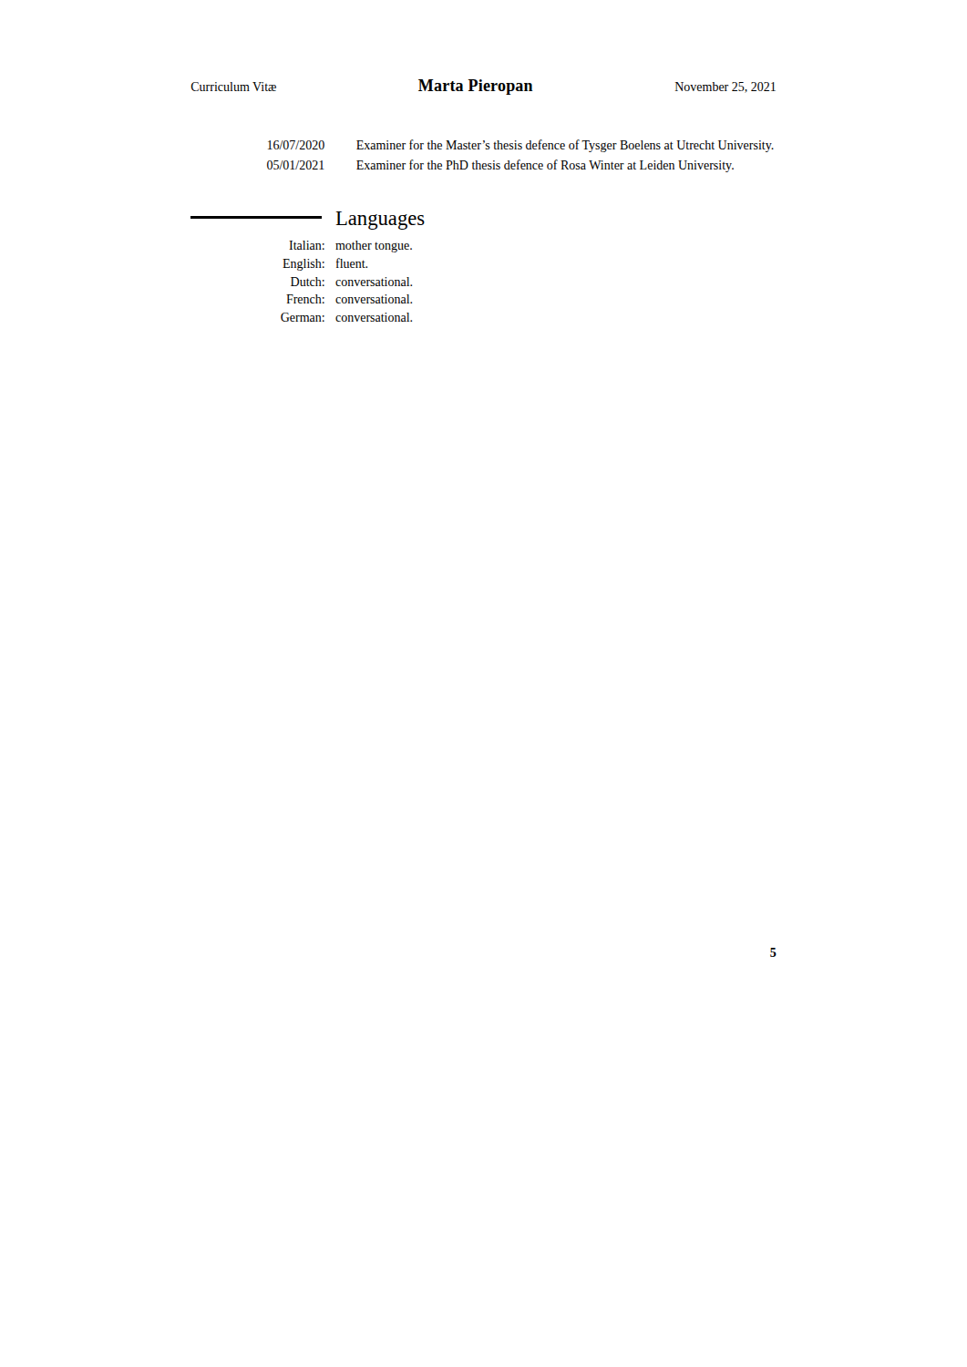Curriculum Vitæ
Marta Pieropan
November 25, 2021
16/07/2020
Examiner for the Master’s thesis defence of Tysger Boelens at Utrecht University.
05/01/2021
Examiner for the PhD thesis defence of Rosa Winter at Leiden University.
Languages
Italian:
mother tongue.
English:
fluent.
Dutch:
conversational.
French:
conversational.
German:
conversational.
5